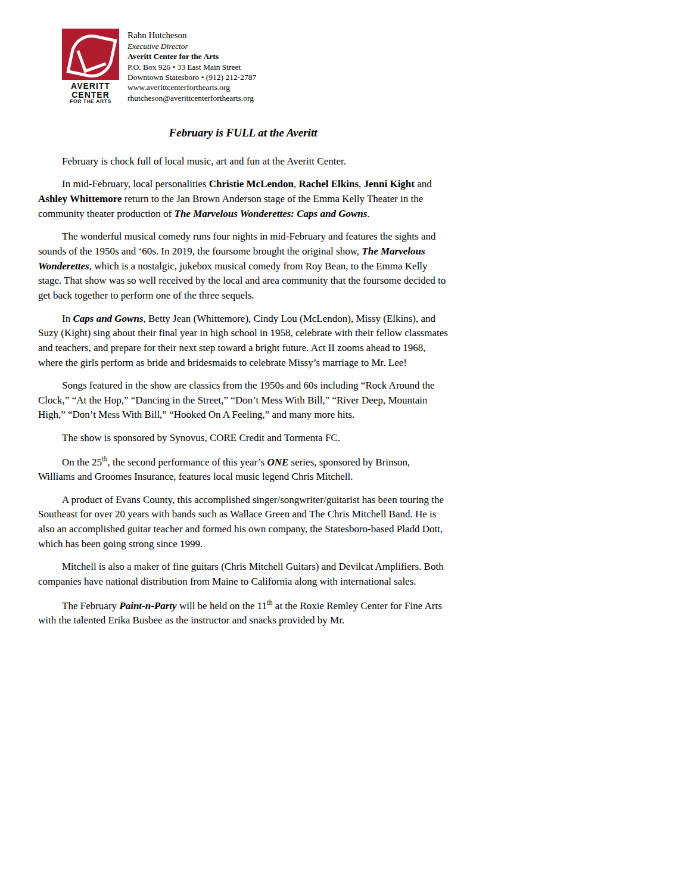AVERITT CENTER FOR THE ARTS
Rahn Hutcheson
Executive Director
Averitt Center for the Arts
P.O. Box 926 • 33 East Main Street
Downtown Statesboro • (912) 212-2787
www.averittcenterforthearts.org
rhutcheson@averittcenterforthearts.org
February is FULL at the Averitt
February is chock full of local music, art and fun at the Averitt Center.
In mid-February, local personalities Christie McLendon, Rachel Elkins, Jenni Kight and Ashley Whittemore return to the Jan Brown Anderson stage of the Emma Kelly Theater in the community theater production of The Marvelous Wonderettes: Caps and Gowns.
The wonderful musical comedy runs four nights in mid-February and features the sights and sounds of the 1950s and ‘60s. In 2019, the foursome brought the original show, The Marvelous Wonderettes, which is a nostalgic, jukebox musical comedy from Roy Bean, to the Emma Kelly stage. That show was so well received by the local and area community that the foursome decided to get back together to perform one of the three sequels.
In Caps and Gowns, Betty Jean (Whittemore), Cindy Lou (McLendon), Missy (Elkins), and Suzy (Kight) sing about their final year in high school in 1958, celebrate with their fellow classmates and teachers, and prepare for their next step toward a bright future. Act II zooms ahead to 1968, where the girls perform as bride and bridesmaids to celebrate Missy’s marriage to Mr. Lee!
Songs featured in the show are classics from the 1950s and 60s including “Rock Around the Clock,” “At the Hop,” “Dancing in the Street,” “Don’t Mess With Bill,” “River Deep, Mountain High,” “Don’t Mess With Bill,” “Hooked On A Feeling,” and many more hits.
The show is sponsored by Synovus, CORE Credit and Tormenta FC.
On the 25th, the second performance of this year’s ONE series, sponsored by Brinson, Williams and Groomes Insurance, features local music legend Chris Mitchell.
A product of Evans County, this accomplished singer/songwriter/guitarist has been touring the Southeast for over 20 years with bands such as Wallace Green and The Chris Mitchell Band. He is also an accomplished guitar teacher and formed his own company, the Statesboro-based Pladd Dott, which has been going strong since 1999.
Mitchell is also a maker of fine guitars (Chris Mitchell Guitars) and Devilcat Amplifiers. Both companies have national distribution from Maine to California along with international sales.
The February Paint-n-Party will be held on the 11th at the Roxie Remley Center for Fine Arts with the talented Erika Busbee as the instructor and snacks provided by Mr.